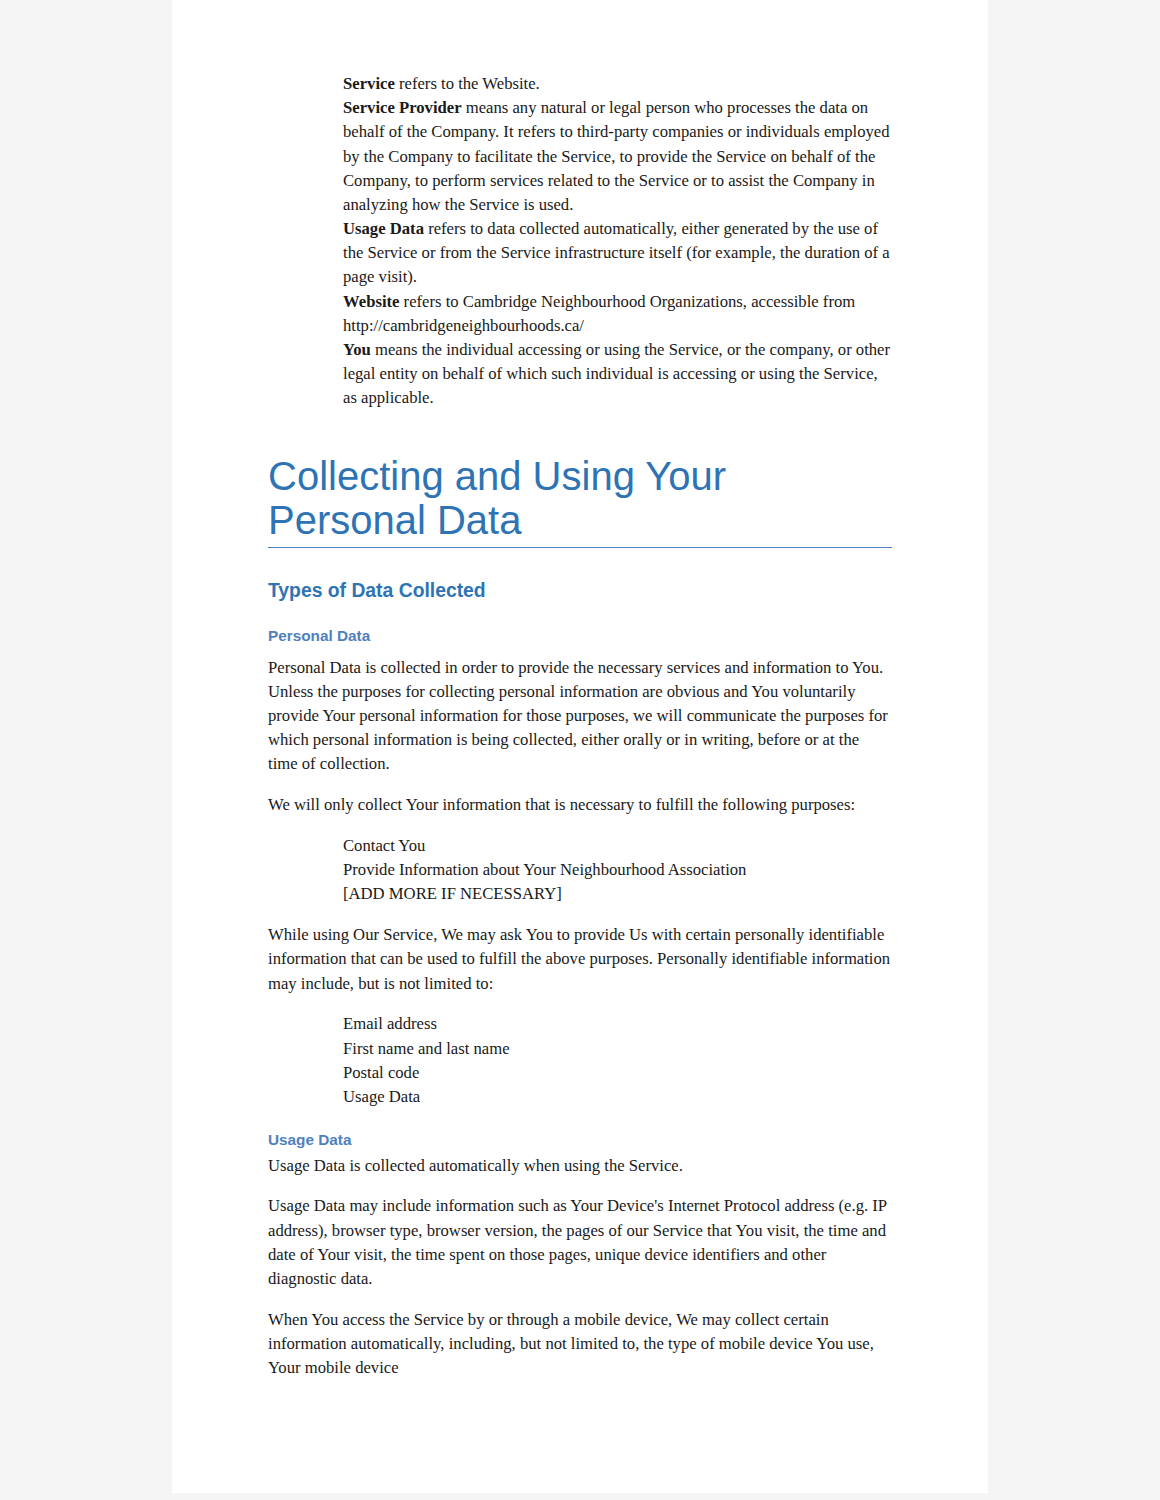Service refers to the Website.
Service Provider means any natural or legal person who processes the data on behalf of the Company. It refers to third-party companies or individuals employed by the Company to facilitate the Service, to provide the Service on behalf of the Company, to perform services related to the Service or to assist the Company in analyzing how the Service is used.
Usage Data refers to data collected automatically, either generated by the use of the Service or from the Service infrastructure itself (for example, the duration of a page visit).
Website refers to Cambridge Neighbourhood Organizations, accessible from http://cambridgeneighbourhoods.ca/
You means the individual accessing or using the Service, or the company, or other legal entity on behalf of which such individual is accessing or using the Service, as applicable.
Collecting and Using Your Personal Data
Types of Data Collected
Personal Data
Personal Data is collected in order to provide the necessary services and information to You. Unless the purposes for collecting personal information are obvious and You voluntarily provide Your personal information for those purposes, we will communicate the purposes for which personal information is being collected, either orally or in writing, before or at the time of collection.
We will only collect Your information that is necessary to fulfill the following purposes:
Contact You
Provide Information about Your Neighbourhood Association
[ADD MORE IF NECESSARY]
While using Our Service, We may ask You to provide Us with certain personally identifiable information that can be used to fulfill the above purposes. Personally identifiable information may include, but is not limited to:
Email address
First name and last name
Postal code
Usage Data
Usage Data
Usage Data is collected automatically when using the Service.
Usage Data may include information such as Your Device's Internet Protocol address (e.g. IP address), browser type, browser version, the pages of our Service that You visit, the time and date of Your visit, the time spent on those pages, unique device identifiers and other diagnostic data.
When You access the Service by or through a mobile device, We may collect certain information automatically, including, but not limited to, the type of mobile device You use, Your mobile device